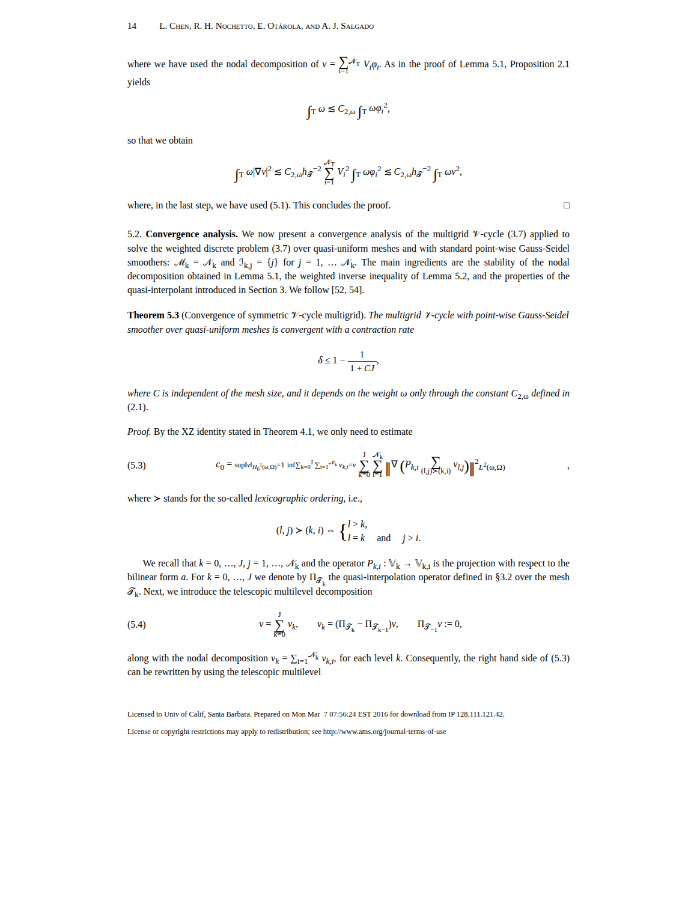14 L. Chen, R. H. Nochetto, E. Otárola, and A. J. Salgado
where we have used the nodal decomposition of v = ∑i=1𝒩T Viφi. As in the proof of Lemma 5.1, Proposition 2.1 yields
∫T ω ≲ C2,ω ∫T ωφi2,
so that we obtain
∫T ω|∇v|2 ≲ C2,ωh𝒯−2 𝒩T∑i=1 Vi2 ∫T ωφi2 ≲ C2,ωh𝒯−2 ∫T ωv2,
where, in the last step, we have used (5.1). This concludes the proof. □
5.2. Convergence analysis. We now present a convergence analysis of the multigrid 𝒱-cycle (3.7) applied to solve the weighted discrete problem (3.7) over quasi-uniform meshes and with standard point-wise Gauss-Seidel smoothers: ℳk = 𝒩k and ℐk,j = {j} for j = 1, … 𝒩k. The main ingredients are the stability of the nodal decomposition obtained in Lemma 5.1, the weighted inverse inequality of Lemma 5.2, and the properties of the quasi-interpolant introduced in Section 3. We follow [52, 54].
Theorem 5.3 (Convergence of symmetric 𝒱-cycle multigrid). The multigrid 𝒱-cycle with point-wise Gauss-Seidel smoother over quasi-uniform meshes is convergent with a contraction rate
δ ≤ 1 − 11 + CJ,
where C is independent of the mesh size, and it depends on the weight ω only through the constant C2,ω defined in (2.1).
Proof. By the XZ identity stated in Theorem 4.1, we only need to estimate
(5.3) c0 = sup‖v‖H01(ω,Ω)=1 inf∑k=0J ∑i=1𝒩k vk,i=v J∑k=0 𝒩k∑i=1 ‖∇ (Pk,i ∑(l,j)≻(k,i) vl,j)‖2L2(ω,Ω) ,
where ≻ stands for the so-called lexicographic ordering, i.e.,
(l, j) ≻ (k, i) ⇔ {l > k, l = k and j > i.
We recall that k = 0, …, J, j = 1, …, 𝒩k and the operator Pk,i : 𝕍k → 𝕍k,i is the projection with respect to the bilinear form a. For k = 0, …, J we denote by Π𝒯k the quasi-interpolation operator defined in §3.2 over the mesh 𝒯k. Next, we introduce the telescopic multilevel decomposition
(5.4) v = J∑k=0 vk, vk = (Π𝒯k − Π𝒯k−1)v, Π𝒯−1v := 0,
along with the nodal decomposition vk = ∑i=1𝒩k vk,i, for each level k. Consequently, the right hand side of (5.3) can be rewritten by using the telescopic multilevel
Licensed to Univ of Calif, Santa Barbara. Prepared on Mon Mar 7 07:56:24 EST 2016 for download from IP 128.111.121.42.
License or copyright restrictions may apply to redistribution; see http://www.ams.org/journal-terms-of-use